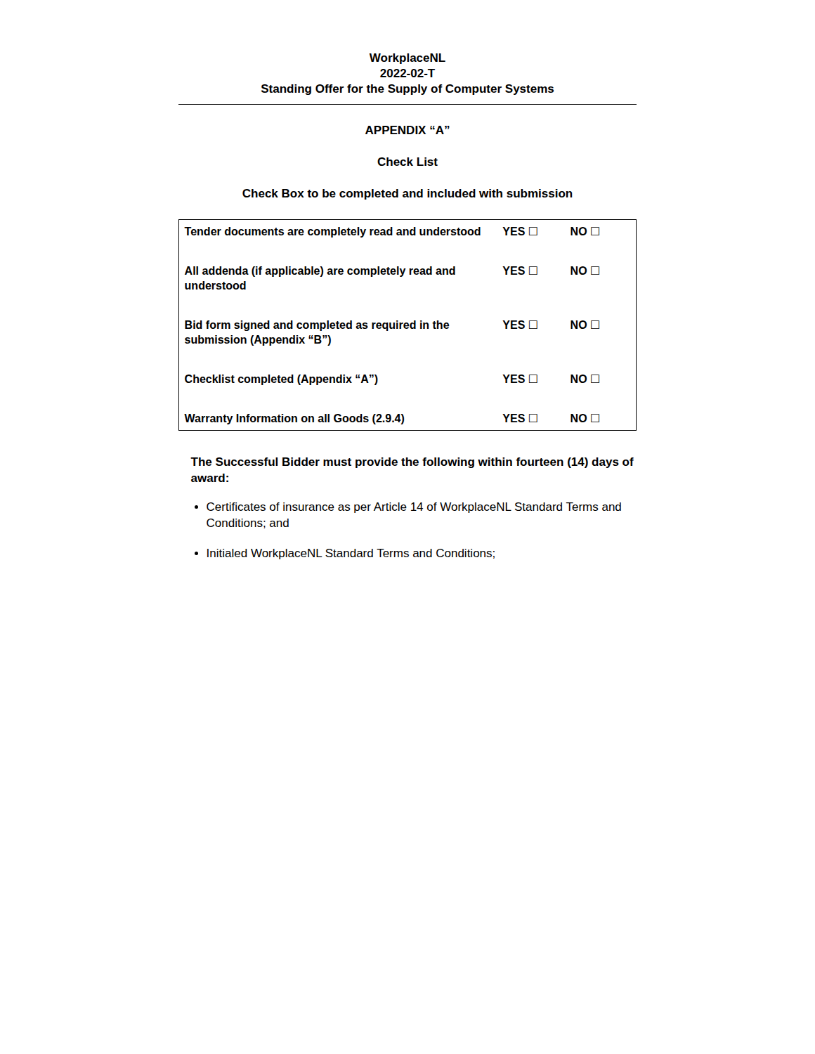WorkplaceNL
2022-02-T
Standing Offer for the Supply of Computer Systems
APPENDIX “A”
Check List
Check Box to be completed and included with submission
| Tender documents are completely read and understood | YES ☐ | NO ☐ |
| All addenda (if applicable) are completely read and understood | YES ☐ | NO ☐ |
| Bid form signed and completed as required in the submission (Appendix “B”) | YES ☐ | NO ☐ |
| Checklist completed (Appendix “A”) | YES ☐ | NO ☐ |
| Warranty Information on all Goods (2.9.4) | YES ☐ | NO ☐ |
The Successful Bidder must provide the following within fourteen (14) days of award:
Certificates of insurance as per Article 14 of WorkplaceNL Standard Terms and Conditions; and
Initialed WorkplaceNL Standard Terms and Conditions;